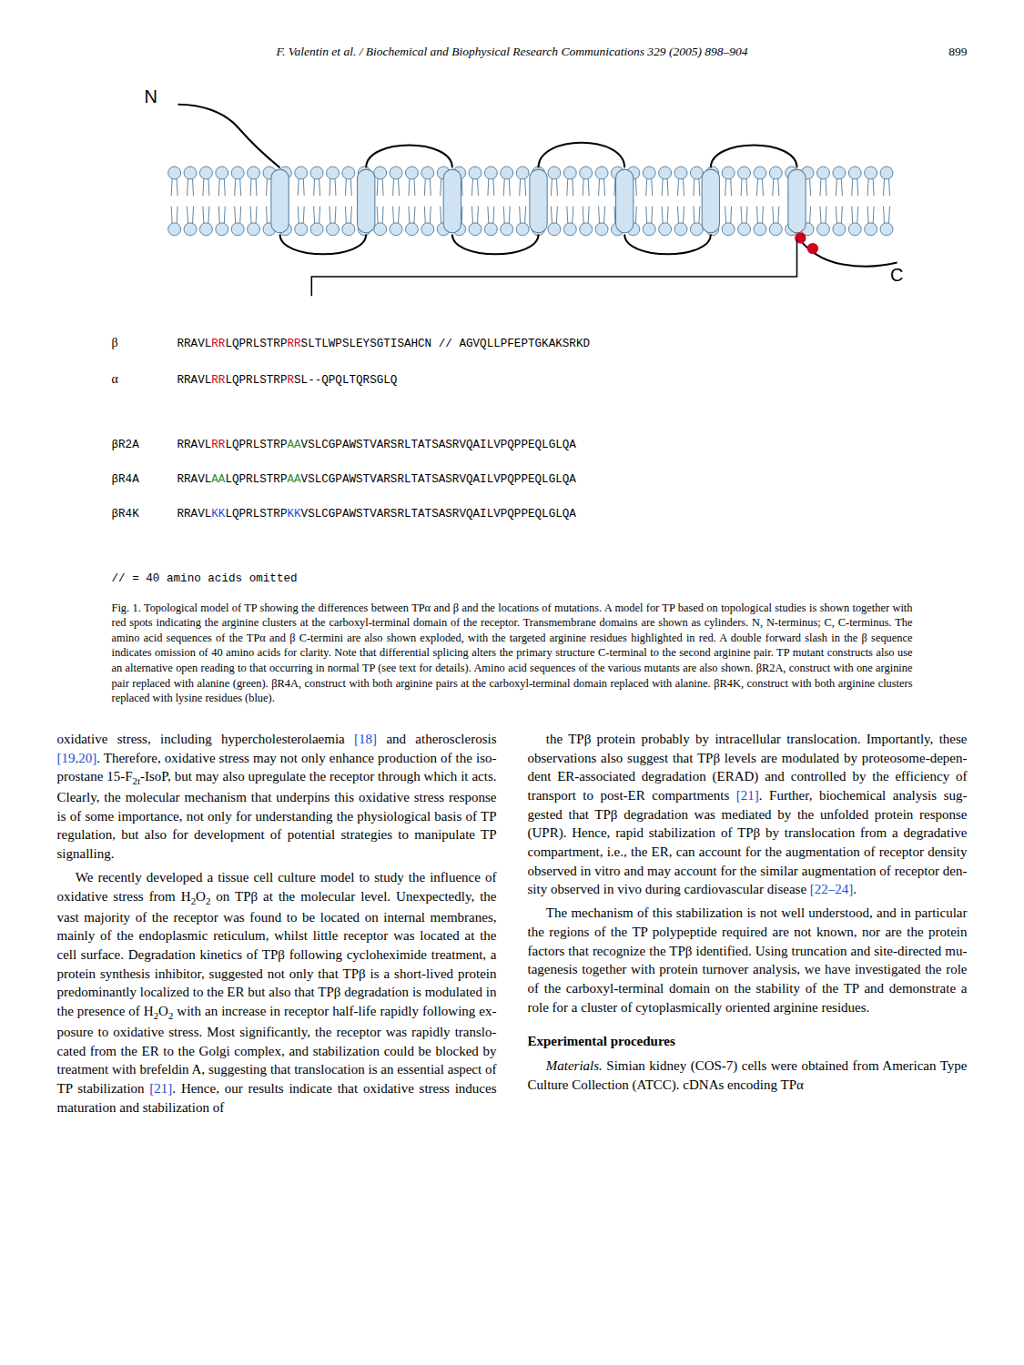F. Valentin et al. / Biochemical and Biophysical Research Communications 329 (2005) 898–904 899
N C
βRRAVLRRLQPRLSTRPRRSLTLWPSLEYSGTISAHCN // AGVQLLPFEPTGKAKSRKD
αRRAVLRRLQPRLSTRPRSL--QPQLTQRSGLQ
βR2A RRAVLRRLQPRLSTRPAAVSLCGPAWSTVARSRLTATSASRVQAILVPQPPEQLGLQA
βR4A RRAVLAALQPRLSTRPAAVSLCGPAWSTVARSRLTATSASRVQAILVPQPPEQLGLQA
βR4K RRAVLKKLQPRLSTRPKKVSLCGPAWSTVARSRLTATSASRVQAILVPQPPEQLGLQA
// = 40 amino acids omitted
Fig. 1. Topological model of TP showing the differences between TPα and β and the locations of mutations. A model for TP based on topological studies is shown together with red spots indicating the arginine clusters at the carboxyl-terminal domain of the receptor. Transmembrane domains are shown as cylinders. N, N-terminus; C, C-terminus. The amino acid sequences of the TPα and β C-termini are also shown exploded, with the targeted arginine residues highlighted in red. A double forward slash in the β sequence indicates omission of 40 amino acids for clarity. Note that differential splicing alters the primary structure C-terminal to the second arginine pair. TP mutant constructs also use an alternative open reading to that occurring in normal TP (see text for details). Amino acid sequences of the various mutants are also shown. βR2A, construct with one arginine pair replaced with alanine (green). βR4A, construct with both arginine pairs at the carboxyl-terminal domain replaced with alanine. βR4K, construct with both arginine clusters replaced with lysine residues (blue).
oxidative stress, including hypercholesterolaemia [18] and atherosclerosis [19,20]. Therefore, oxidative stress may not only enhance production of the isoprostane 15-F2t-IsoP, but may also upregulate the receptor through which it acts. Clearly, the molecular mechanism that underpins this oxidative stress response is of some importance, not only for understanding the physiological basis of TP regulation, but also for development of potential strategies to manipulate TP signalling.
We recently developed a tissue cell culture model to study the influence of oxidative stress from H2O2 on TPβ at the molecular level. Unexpectedly, the vast majority of the receptor was found to be located on internal membranes, mainly of the endoplasmic reticulum, whilst little receptor was located at the cell surface. Degradation kinetics of TPβ following cycloheximide treatment, a protein synthesis inhibitor, suggested not only that TPβ is a short-lived protein predominantly localized to the ER but also that TPβ degradation is modulated in the presence of H2O2 with an increase in receptor half-life rapidly following exposure to oxidative stress. Most significantly, the receptor was rapidly translocated from the ER to the Golgi complex, and stabilization could be blocked by treatment with brefeldin A, suggesting that translocation is an essential aspect of TP stabilization [21]. Hence, our results indicate that oxidative stress induces maturation and stabilization of
the TPβ protein probably by intracellular translocation. Importantly, these observations also suggest that TPβ levels are modulated by proteosome-dependent ER-associated degradation (ERAD) and controlled by the efficiency of transport to post-ER compartments [21]. Further, biochemical analysis suggested that TPβ degradation was mediated by the unfolded protein response (UPR). Hence, rapid stabilization of TPβ by translocation from a degradative compartment, i.e., the ER, can account for the augmentation of receptor density observed in vitro and may account for the similar augmentation of receptor density observed in vivo during cardiovascular disease [22–24].
The mechanism of this stabilization is not well understood, and in particular the regions of the TP polypeptide required are not known, nor are the protein factors that recognize the TPβ identified. Using truncation and site-directed mutagenesis together with protein turnover analysis, we have investigated the role of the carboxyl-terminal domain on the stability of the TP and demonstrate a role for a cluster of cytoplasmically oriented arginine residues.
Experimental procedures
Materials. Simian kidney (COS-7) cells were obtained from American Type Culture Collection (ATCC). cDNAs encoding TPα